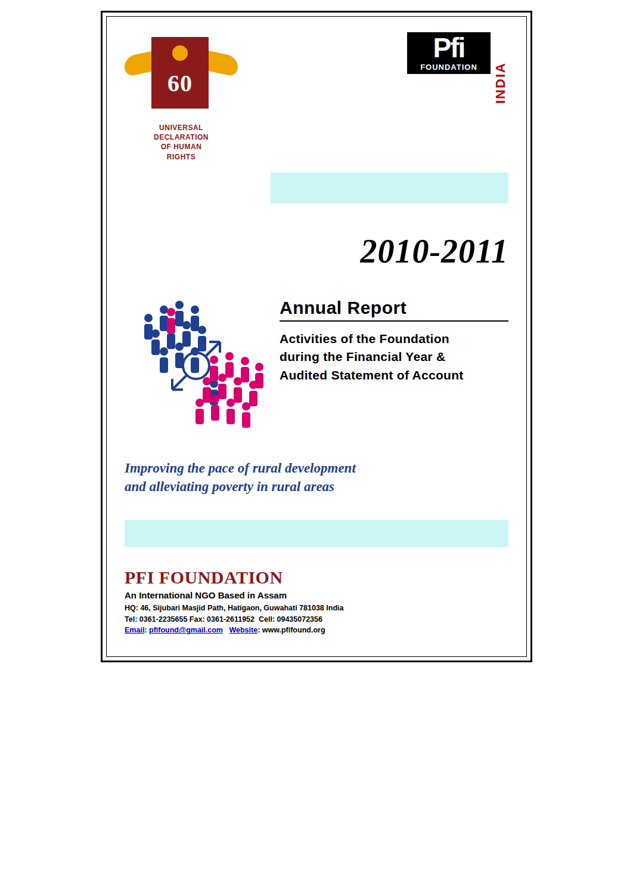60
UNIVERSAL
DECLARATION
OF HUMAN
RIGHTS
Pfi
FOUNDATION
INDIA
2010-2011
Annual Report
Activities of the Foundation
during the Financial Year &
Audited Statement of Account
Improving the pace of rural development
and alleviating poverty in rural areas
PFI FOUNDATION
An International NGO Based in Assam
HQ: 46, Sijubari Masjid Path, Hatigaon, Guwahati 781038 India
Tel: 0361-2235655 Fax: 0361-2611952 Cell: 09435072356
Email: pfifound@gmail.com Website: www.pfifound.org